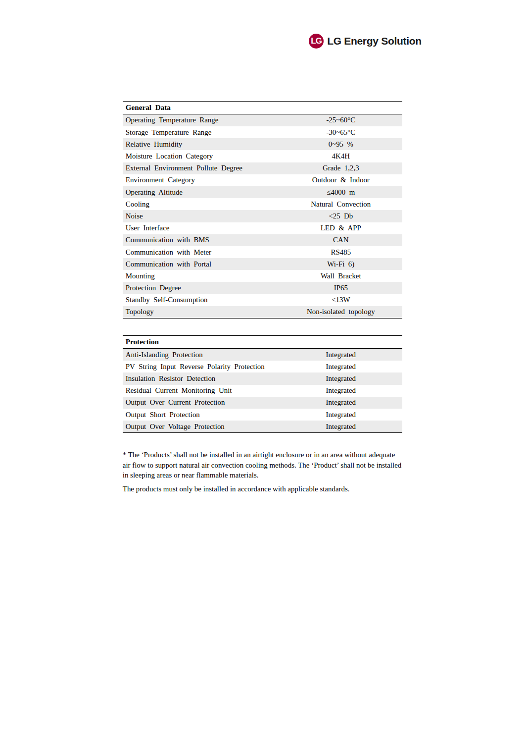LG LG Energy Solution
| General Data |
| --- |
| Operating Temperature Range | -25~60°C |
| Storage Temperature Range | -30~65°C |
| Relative Humidity | 0~95 % |
| Moisture Location Category | 4K4H |
| External Environment Pollute Degree | Grade 1,2,3 |
| Environment Category | Outdoor & Indoor |
| Operating Altitude | ≤4000 m |
| Cooling | Natural Convection |
| Noise | <25 Db |
| User Interface | LED & APP |
| Communication with BMS | CAN |
| Communication with Meter | RS485 |
| Communication with Portal | Wi-Fi 6) |
| Mounting | Wall Bracket |
| Protection Degree | IP65 |
| Standby Self-Consumption | <13W |
| Topology | Non-isolated topology |
| Protection |
| --- |
| Anti-Islanding Protection | Integrated |
| PV String Input Reverse Polarity Protection | Integrated |
| Insulation Resistor Detection | Integrated |
| Residual Current Monitoring Unit | Integrated |
| Output Over Current Protection | Integrated |
| Output Short Protection | Integrated |
| Output Over Voltage Protection | Integrated |
* The ‘Products’ shall not be installed in an airtight enclosure or in an area without adequate air flow to support natural air convection cooling methods. The ‘Product’ shall not be installed in sleeping areas or near flammable materials.
The products must only be installed in accordance with applicable standards.